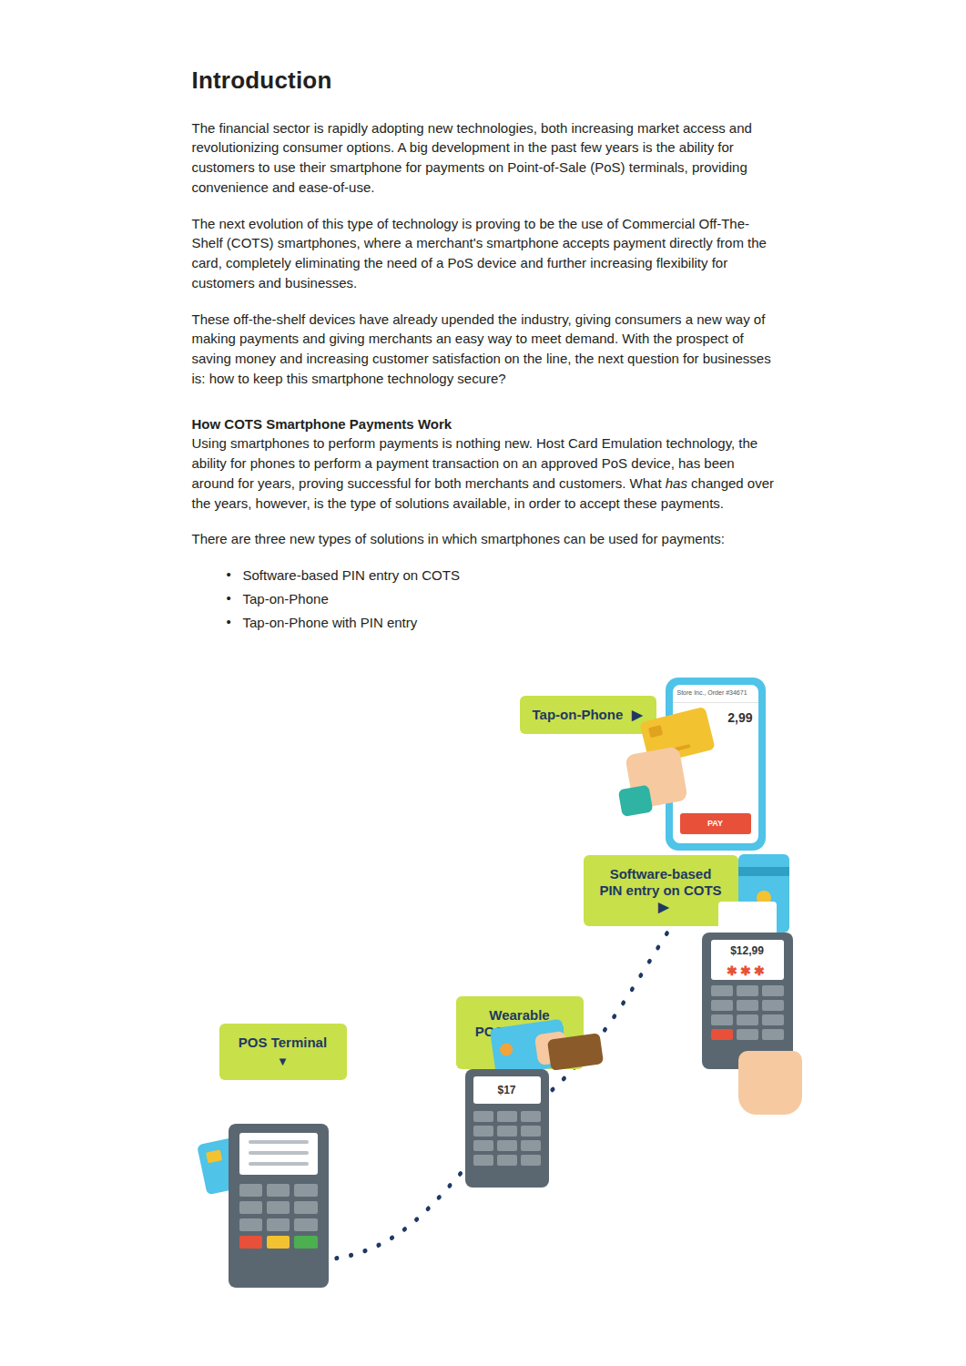Introduction
The financial sector is rapidly adopting new technologies, both increasing market access and revolutionizing consumer options. A big development in the past few years is the ability for customers to use their smartphone for payments on Point-of-Sale (PoS) terminals, providing convenience and ease-of-use.
The next evolution of this type of technology is proving to be the use of Commercial Off-The-Shelf (COTS) smartphones, where a merchant's smartphone accepts payment directly from the card, completely eliminating the need of a PoS device and further increasing flexibility for customers and businesses.
These off-the-shelf devices have already upended the industry, giving consumers a new way of making payments and giving merchants an easy way to meet demand. With the prospect of saving money and increasing customer satisfaction on the line, the next question for businesses is: how to keep this smartphone technology secure?
How COTS Smartphone Payments Work
Using smartphones to perform payments is nothing new. Host Card Emulation technology, the ability for phones to perform a payment transaction on an approved PoS device, has been around for years, proving successful for both merchants and customers. What has changed over the years, however, is the type of solutions available, in order to accept these payments.
There are three new types of solutions in which smartphones can be used for payments:
Software-based PIN entry on COTS
Tap-on-Phone
Tap-on-Phone with PIN entry
Tap-on-Phone ▶
Store Inc., Order #34671
2,99
PAY
Software-based
PIN entry on COTS ▶
$12,99
✱✱✱
Wearable
POS Terminal ▼
$17
POS Terminal ▼